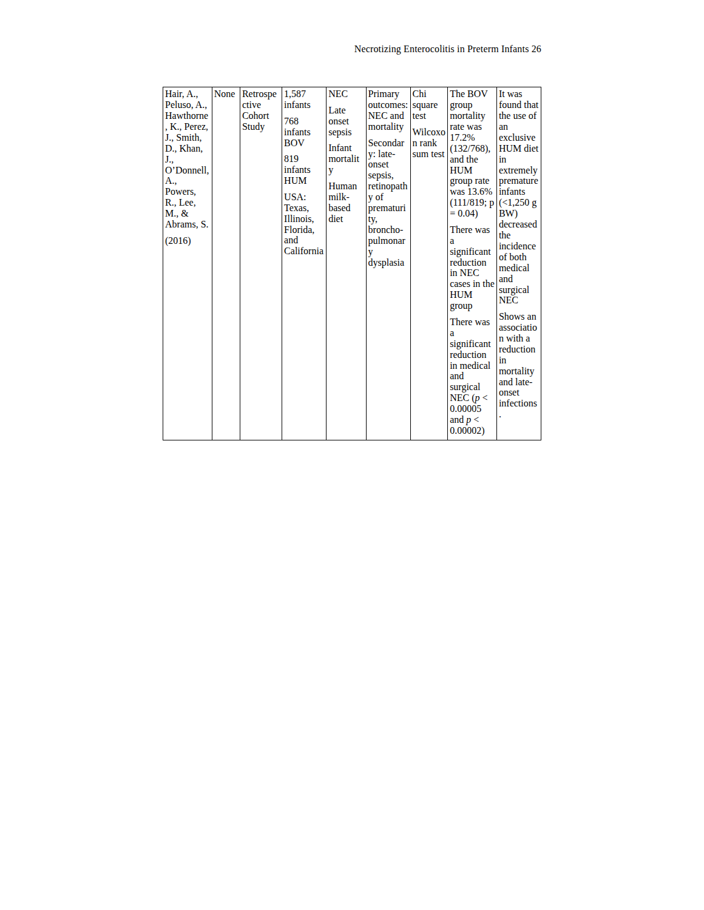Necrotizing Enterocolitis in Preterm Infants 26
| Hair, A., Peluso, A., Hawthorne, K., Perez, J., Smith, D., Khan, J., O’Donnell, A., Powers, R., Lee, M., & Abrams, S. (2016) | None | Retrospective Cohort Study | 1,587 infants 768 infants BOV 819 infants HUM USA: Texas, Illinois, Florida, and California | NEC Late onset sepsis Infant mortality Human milk-based diet | Primary outcomes: NEC and mortality Secondary: late-onset sepsis, retinopathy of prematurity, broncho-pulmonary dysplasia | Chi square test Wilcoxon rank sum test | The BOV group mortality rate was 17.2% (132/768), and the HUM group rate was 13.6% (111/819; p = 0.04) There was a significant reduction in NEC cases in the HUM group There was a significant reduction in medical and surgical NEC ( p < 0.00005 and p < 0.00002) | It was found that the use of an exclusive HUM diet in extremely premature infants (<1,250 g BW) decreased the incidence of both medical and surgical NEC Shows an association with a reduction in mortality and late-onset infections. |